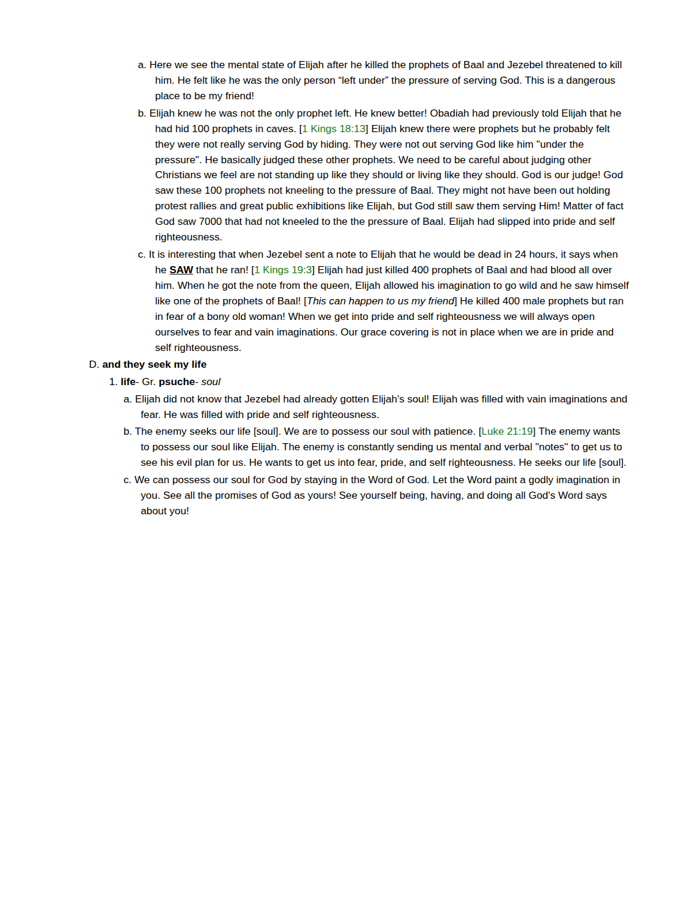a. Here we see the mental state of Elijah after he killed the prophets of Baal and Jezebel threatened to kill him. He felt like he was the only person “left under” the pressure of serving God. This is a dangerous place to be my friend!
b. Elijah knew he was not the only prophet left. He knew better! Obadiah had previously told Elijah that he had hid 100 prophets in caves. [1 Kings 18:13] Elijah knew there were prophets but he probably felt they were not really serving God by hiding. They were not out serving God like him "under the pressure". He basically judged these other prophets. We need to be careful about judging other Christians we feel are not standing up like they should or living like they should. God is our judge! God saw these 100 prophets not kneeling to the pressure of Baal. They might not have been out holding protest rallies and great public exhibitions like Elijah, but God still saw them serving Him! Matter of fact God saw 7000 that had not kneeled to the the pressure of Baal. Elijah had slipped into pride and self righteousness.
c. It is interesting that when Jezebel sent a note to Elijah that he would be dead in 24 hours, it says when he SAW that he ran! [1 Kings 19:3] Elijah had just killed 400 prophets of Baal and had blood all over him. When he got the note from the queen, Elijah allowed his imagination to go wild and he saw himself like one of the prophets of Baal! [This can happen to us my friend] He killed 400 male prophets but ran in fear of a bony old woman! When we get into pride and self righteousness we will always open ourselves to fear and vain imaginations. Our grace covering is not in place when we are in pride and self righteousness.
D. and they seek my life
1. life- Gr. psuche- soul
a. Elijah did not know that Jezebel had already gotten Elijah's soul! Elijah was filled with vain imaginations and fear. He was filled with pride and self righteousness.
b. The enemy seeks our life [soul]. We are to possess our soul with patience. [Luke 21:19] The enemy wants to possess our soul like Elijah. The enemy is constantly sending us mental and verbal "notes" to get us to see his evil plan for us. He wants to get us into fear, pride, and self righteousness. He seeks our life [soul].
c. We can possess our soul for God by staying in the Word of God. Let the Word paint a godly imagination in you. See all the promises of God as yours! See yourself being, having, and doing all God's Word says about you!